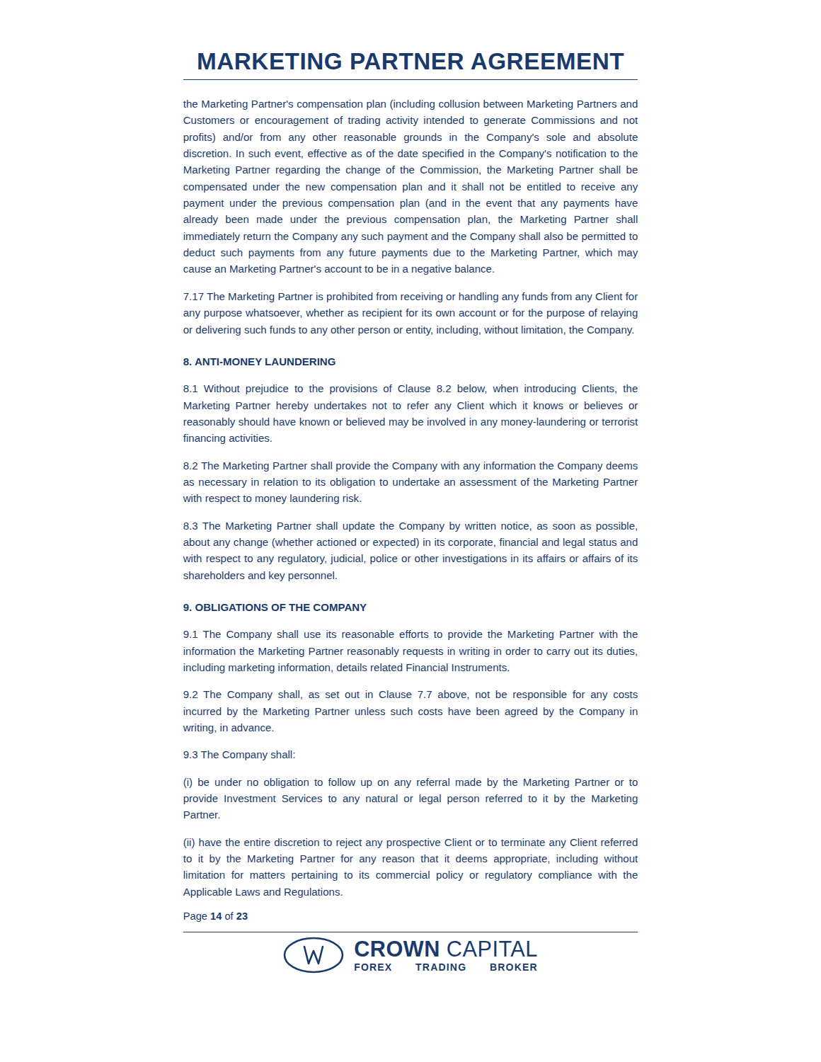MARKETING PARTNER AGREEMENT
the Marketing Partner's compensation plan (including collusion between Marketing Partners and Customers or encouragement of trading activity intended to generate Commissions and not profits) and/or from any other reasonable grounds in the Company's sole and absolute discretion. In such event, effective as of the date specified in the Company's notification to the Marketing Partner regarding the change of the Commission, the Marketing Partner shall be compensated under the new compensation plan and it shall not be entitled to receive any payment under the previous compensation plan (and in the event that any payments have already been made under the previous compensation plan, the Marketing Partner shall immediately return the Company any such payment and the Company shall also be permitted to deduct such payments from any future payments due to the Marketing Partner, which may cause an Marketing Partner's account to be in a negative balance.
7.17 The Marketing Partner is prohibited from receiving or handling any funds from any Client for any purpose whatsoever, whether as recipient for its own account or for the purpose of relaying or delivering such funds to any other person or entity, including, without limitation, the Company.
8. ANTI-MONEY LAUNDERING
8.1 Without prejudice to the provisions of Clause 8.2 below, when introducing Clients, the Marketing Partner hereby undertakes not to refer any Client which it knows or believes or reasonably should have known or believed may be involved in any money-laundering or terrorist financing activities.
8.2 The Marketing Partner shall provide the Company with any information the Company deems as necessary in relation to its obligation to undertake an assessment of the Marketing Partner with respect to money laundering risk.
8.3 The Marketing Partner shall update the Company by written notice, as soon as possible, about any change (whether actioned or expected) in its corporate, financial and legal status and with respect to any regulatory, judicial, police or other investigations in its affairs or affairs of its shareholders and key personnel.
9. OBLIGATIONS OF THE COMPANY
9.1 The Company shall use its reasonable efforts to provide the Marketing Partner with the information the Marketing Partner reasonably requests in writing in order to carry out its duties, including marketing information, details related Financial Instruments.
9.2 The Company shall, as set out in Clause 7.7 above, not be responsible for any costs incurred by the Marketing Partner unless such costs have been agreed by the Company in writing, in advance.
9.3 The Company shall:
(i) be under no obligation to follow up on any referral made by the Marketing Partner or to provide Investment Services to any natural or legal person referred to it by the Marketing Partner.
(ii) have the entire discretion to reject any prospective Client or to terminate any Client referred to it by the Marketing Partner for any reason that it deems appropriate, including without limitation for matters pertaining to its commercial policy or regulatory compliance with the Applicable Laws and Regulations.
Page 14 of 23
CROWN CAPITAL
FOREX TRADING BROKER